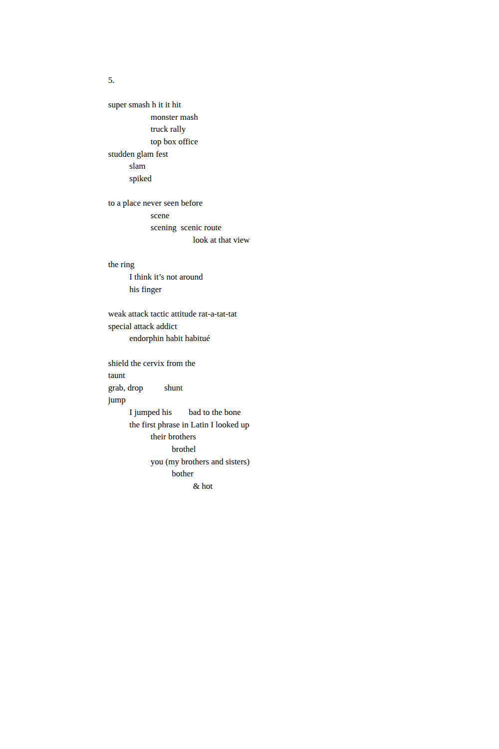5.
super smash h it it hit monster mash truck rally top box office studden glam fest slam spiked
to a place never seen before scene scening scenic route look at that view
the ring I think it’s not around his finger
weak attack tactic attitude rat-a-tat-tat special attack addict endorphin habit habitué
shield the cervix from the taunt grab, drop shunt jump I jumped his bad to the bone the first phrase in Latin I looked up their brothers brothel you (my brothers and sisters) bother & hot